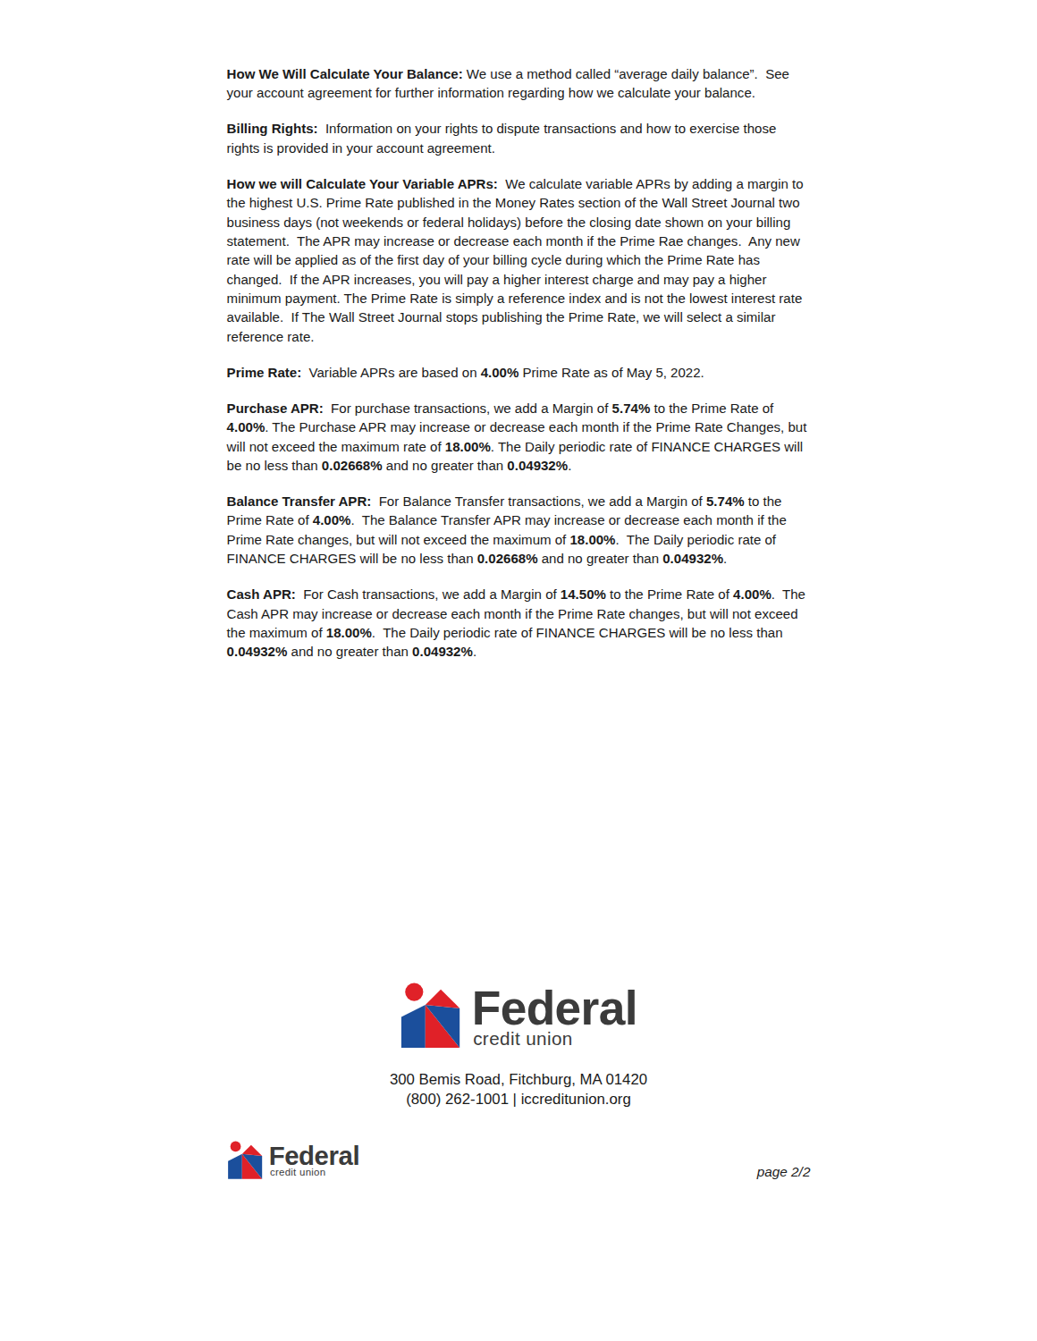How We Will Calculate Your Balance: We use a method called “average daily balance”. See your account agreement for further information regarding how we calculate your balance.
Billing Rights: Information on your rights to dispute transactions and how to exercise those rights is provided in your account agreement.
How we will Calculate Your Variable APRs: We calculate variable APRs by adding a margin to the highest U.S. Prime Rate published in the Money Rates section of the Wall Street Journal two business days (not weekends or federal holidays) before the closing date shown on your billing statement. The APR may increase or decrease each month if the Prime Rae changes. Any new rate will be applied as of the first day of your billing cycle during which the Prime Rate has changed. If the APR increases, you will pay a higher interest charge and may pay a higher minimum payment. The Prime Rate is simply a reference index and is not the lowest interest rate available. If The Wall Street Journal stops publishing the Prime Rate, we will select a similar reference rate.
Prime Rate: Variable APRs are based on 4.00% Prime Rate as of May 5, 2022.
Purchase APR: For purchase transactions, we add a Margin of 5.74% to the Prime Rate of 4.00%. The Purchase APR may increase or decrease each month if the Prime Rate Changes, but will not exceed the maximum rate of 18.00%. The Daily periodic rate of FINANCE CHARGES will be no less than 0.02668% and no greater than 0.04932%.
Balance Transfer APR: For Balance Transfer transactions, we add a Margin of 5.74% to the Prime Rate of 4.00%. The Balance Transfer APR may increase or decrease each month if the Prime Rate changes, but will not exceed the maximum of 18.00%. The Daily periodic rate of FINANCE CHARGES will be no less than 0.02668% and no greater than 0.04932%.
Cash APR: For Cash transactions, we add a Margin of 14.50% to the Prime Rate of 4.00%. The Cash APR may increase or decrease each month if the Prime Rate changes, but will not exceed the maximum of 18.00%. The Daily periodic rate of FINANCE CHARGES will be no less than 0.04932% and no greater than 0.04932%.
Federal credit union
300 Bemis Road, Fitchburg, MA 01420
(800) 262-1001 | iccreditunion.org
Federal credit union
page 2/2